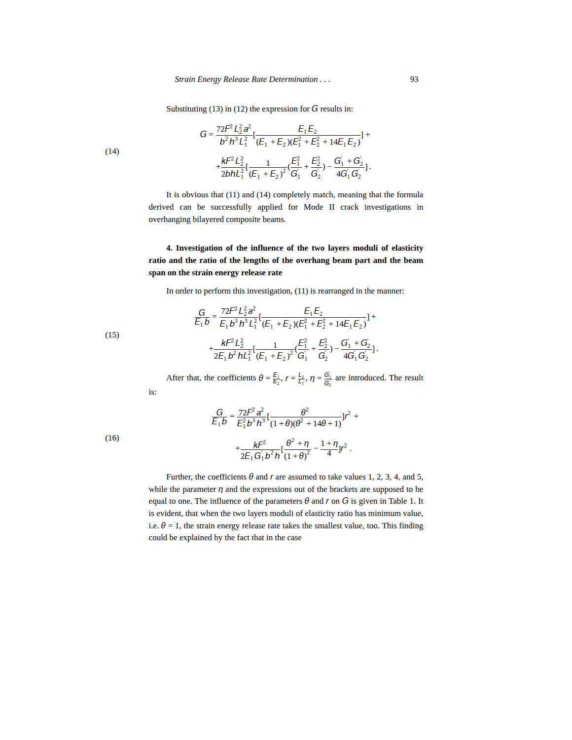Strain Energy Release Rate Determination . . . 93
Substituting (13) in (12) the expression for G results in:
(14)
G = 72F2L22a2 b2h3L12 [ E1E2 (E1+E2) (E12+E22+14E1E2) ] +
+ kF2L22 2bhL12 [ 1 (E1+E2)2 ( E12 G1′ + E22 G2′ ) − G1′+G2′ 4G1′G2′ ] .
It is obvious that (11) and (14) completely match, meaning that the formula derived can be successfully applied for Mode II crack investigations in overhanging bilayered composite beams.
4. Investigation of the influence of the two layers moduli of elasticity ratio and the ratio of the lengths of the overhang beam part and the beam span on the strain energy release rate
In order to perform this investigation, (11) is rearranged in the manner:
(15)
G E1b = 72F2L22a2 E1b3h3L12 [ E1E2 (E1+E2) (E12+E22+14E1E2) ] +
+ kF2L22 2E1b2hL12 [ 1 (E1+E2)2 ( E12 G1′ + E22 G2′ ) − G1′+G2′ 4G1′G2′ ] .
After that, the coefficients θ=E1E2 , r=L2L1 , η=G1′G2′ are introduced. The result is:
(16)
G E1b = 72F2a2 E12b3h3 [ θ2 (1+θ) (θ2+14θ+1) ] r2 +
+ kF2 2E1G1′b2h [ θ2+η (1+θ)2 − 1+η 4 ] r2 .
Further, the coefficients θ and r are assumed to take values 1, 2, 3, 4, and 5, while the parameter η and the expressions out of the brackets are supposed to be equal to one. The influence of the parameters θ and r on G is given in Table 1. It is evident, that when the two layers moduli of elasticity ratio has minimum value, i.e. θ=1, the strain energy release rate takes the smallest value, too. This finding could be explained by the fact that in the case